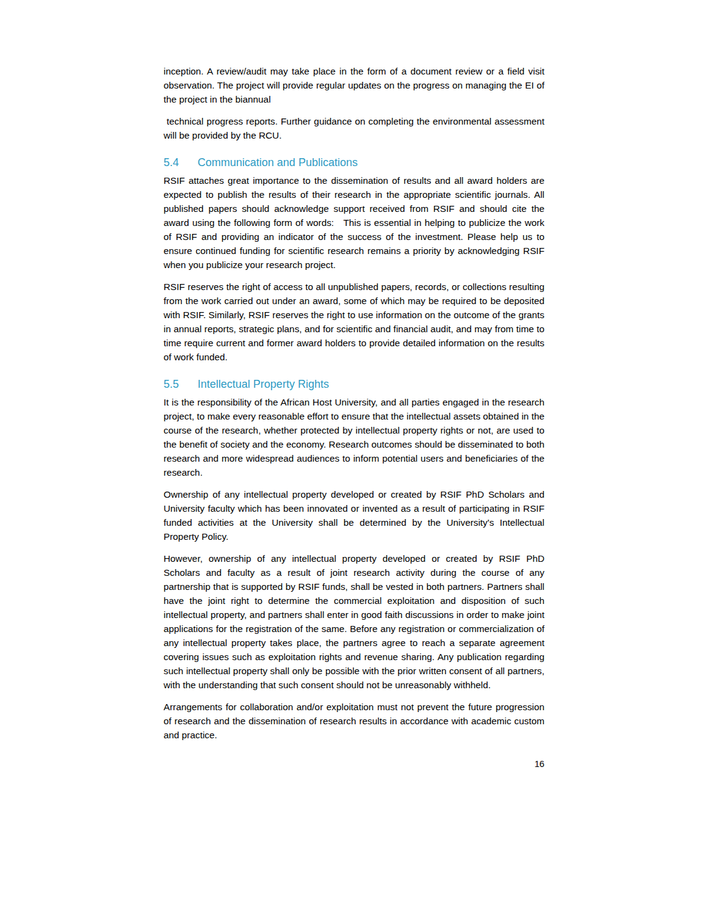inception. A review/audit may take place in the form of a document review or a field visit observation. The project will provide regular updates on the progress on managing the EI of the project in the biannual
technical progress reports. Further guidance on completing the environmental assessment will be provided by the RCU.
5.4 Communication and Publications
RSIF attaches great importance to the dissemination of results and all award holders are expected to publish the results of their research in the appropriate scientific journals. All published papers should acknowledge support received from RSIF and should cite the award using the following form of words: This is essential in helping to publicize the work of RSIF and providing an indicator of the success of the investment. Please help us to ensure continued funding for scientific research remains a priority by acknowledging RSIF when you publicize your research project.
RSIF reserves the right of access to all unpublished papers, records, or collections resulting from the work carried out under an award, some of which may be required to be deposited with RSIF. Similarly, RSIF reserves the right to use information on the outcome of the grants in annual reports, strategic plans, and for scientific and financial audit, and may from time to time require current and former award holders to provide detailed information on the results of work funded.
5.5 Intellectual Property Rights
It is the responsibility of the African Host University, and all parties engaged in the research project, to make every reasonable effort to ensure that the intellectual assets obtained in the course of the research, whether protected by intellectual property rights or not, are used to the benefit of society and the economy. Research outcomes should be disseminated to both research and more widespread audiences to inform potential users and beneficiaries of the research.
Ownership of any intellectual property developed or created by RSIF PhD Scholars and University faculty which has been innovated or invented as a result of participating in RSIF funded activities at the University shall be determined by the University's Intellectual Property Policy.
However, ownership of any intellectual property developed or created by RSIF PhD Scholars and faculty as a result of joint research activity during the course of any partnership that is supported by RSIF funds, shall be vested in both partners. Partners shall have the joint right to determine the commercial exploitation and disposition of such intellectual property, and partners shall enter in good faith discussions in order to make joint applications for the registration of the same. Before any registration or commercialization of any intellectual property takes place, the partners agree to reach a separate agreement covering issues such as exploitation rights and revenue sharing. Any publication regarding such intellectual property shall only be possible with the prior written consent of all partners, with the understanding that such consent should not be unreasonably withheld.
Arrangements for collaboration and/or exploitation must not prevent the future progression of research and the dissemination of research results in accordance with academic custom and practice.
16